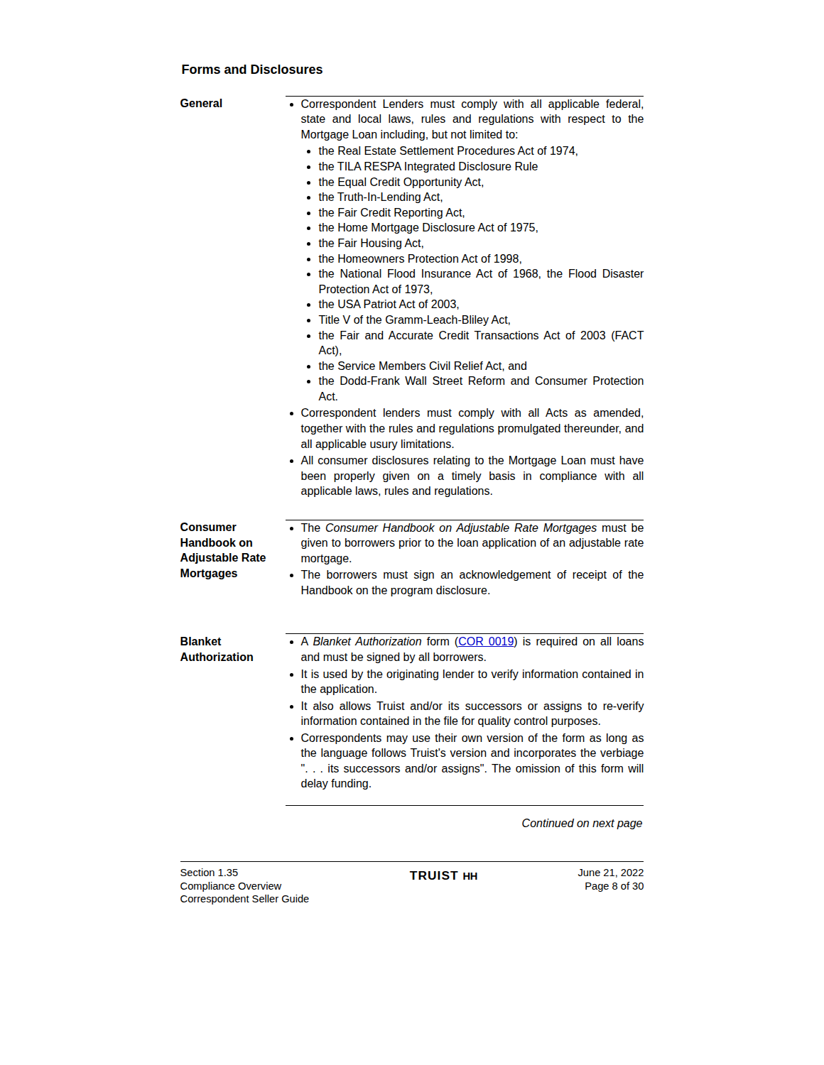Forms and Disclosures
| General | Correspondent Lenders must comply with all applicable federal, state and local laws, rules and regulations with respect to the Mortgage Loan including, but not limited to: the Real Estate Settlement Procedures Act of 1974, the TILA RESPA Integrated Disclosure Rule the Equal Credit Opportunity Act, the Truth-In-Lending Act, the Fair Credit Reporting Act, the Home Mortgage Disclosure Act of 1975, the Fair Housing Act, the Homeowners Protection Act of 1998, the National Flood Insurance Act of 1968, the Flood Disaster Protection Act of 1973, the USA Patriot Act of 2003, Title V of the Gramm-Leach-Bliley Act, the Fair and Accurate Credit Transactions Act of 2003 (FACT Act), the Service Members Civil Relief Act, and the Dodd-Frank Wall Street Reform and Consumer Protection Act. Correspondent lenders must comply with all Acts as amended, together with the rules and regulations promulgated thereunder, and all applicable usury limitations. All consumer disclosures relating to the Mortgage Loan must have been properly given on a timely basis in compliance with all applicable laws, rules and regulations. |
| Consumer Handbook on Adjustable Rate Mortgages | The Consumer Handbook on Adjustable Rate Mortgages must be given to borrowers prior to the loan application of an adjustable rate mortgage. The borrowers must sign an acknowledgement of receipt of the Handbook on the program disclosure. |
| Blanket Authorization | A Blanket Authorization form ( COR 0019 ) is required on all loans and must be signed by all borrowers. It is used by the originating lender to verify information contained in the application. It also allows Truist and/or its successors or assigns to re-verify information contained in the file for quality control purposes. Correspondents may use their own version of the form as long as the language follows Truist's version and incorporates the verbiage ". . . its successors and/or assigns". The omission of this form will delay funding. |
Continued on next page
Section 1.35
Compliance Overview
Correspondent Seller Guide
June 21, 2022
Page 8 of 30
TRUIST HH